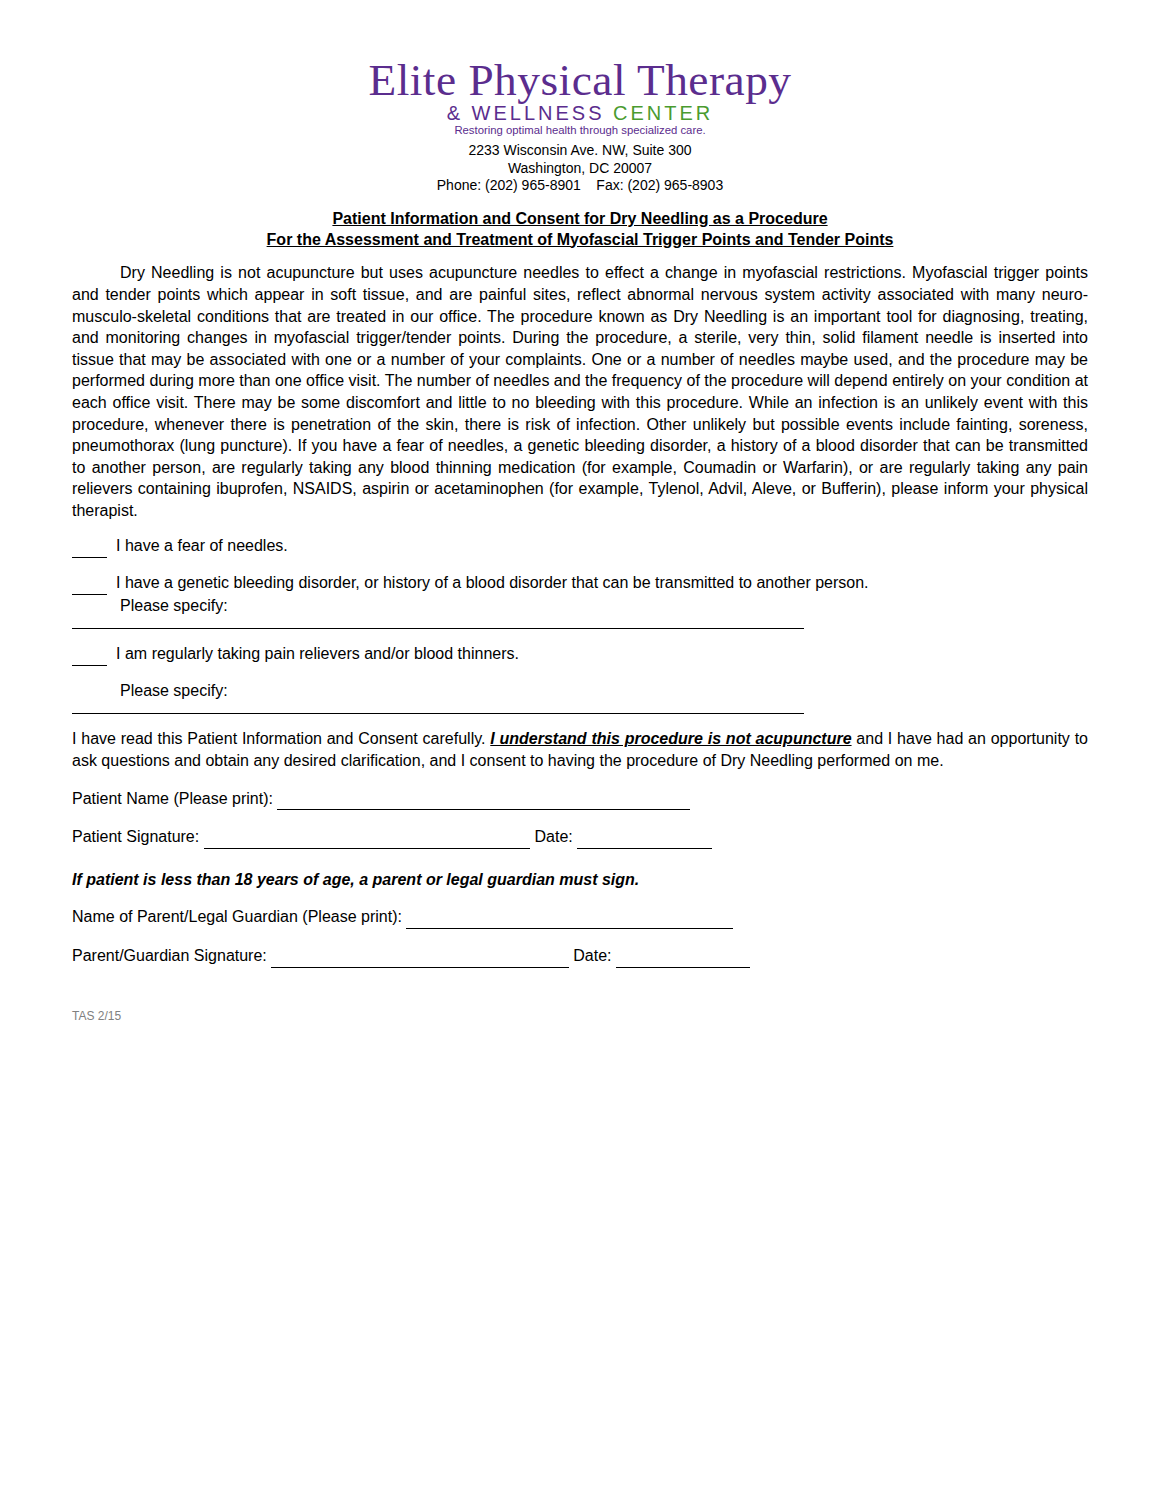Elite Physical Therapy & WELLNESS CENTER Restoring optimal health through specialized care.
2233 Wisconsin Ave. NW, Suite 300
Washington, DC 20007
Phone: (202) 965-8901 Fax: (202) 965-8903
Patient Information and Consent for Dry Needling as a Procedure
For the Assessment and Treatment of Myofascial Trigger Points and Tender Points
Dry Needling is not acupuncture but uses acupuncture needles to effect a change in myofascial restrictions. Myofascial trigger points and tender points which appear in soft tissue, and are painful sites, reflect abnormal nervous system activity associated with many neuro-musculo-skeletal conditions that are treated in our office. The procedure known as Dry Needling is an important tool for diagnosing, treating, and monitoring changes in myofascial trigger/tender points. During the procedure, a sterile, very thin, solid filament needle is inserted into tissue that may be associated with one or a number of your complaints. One or a number of needles maybe used, and the procedure may be performed during more than one office visit. The number of needles and the frequency of the procedure will depend entirely on your condition at each office visit. There may be some discomfort and little to no bleeding with this procedure. While an infection is an unlikely event with this procedure, whenever there is penetration of the skin, there is risk of infection. Other unlikely but possible events include fainting, soreness, pneumothorax (lung puncture). If you have a fear of needles, a genetic bleeding disorder, a history of a blood disorder that can be transmitted to another person, are regularly taking any blood thinning medication (for example, Coumadin or Warfarin), or are regularly taking any pain relievers containing ibuprofen, NSAIDS, aspirin or acetaminophen (for example, Tylenol, Advil, Aleve, or Bufferin), please inform your physical therapist.
I have a fear of needles.
I have a genetic bleeding disorder, or history of a blood disorder that can be transmitted to another person.
Please specify:
I am regularly taking pain relievers and/or blood thinners.
Please specify:
I have read this Patient Information and Consent carefully. I understand this procedure is not acupuncture and I have had an opportunity to ask questions and obtain any desired clarification, and I consent to having the procedure of Dry Needling performed on me.
Patient Name (Please print):
Patient Signature: Date:
If patient is less than 18 years of age, a parent or legal guardian must sign.
Name of Parent/Legal Guardian (Please print):
Parent/Guardian Signature: Date:
TAS 2/15